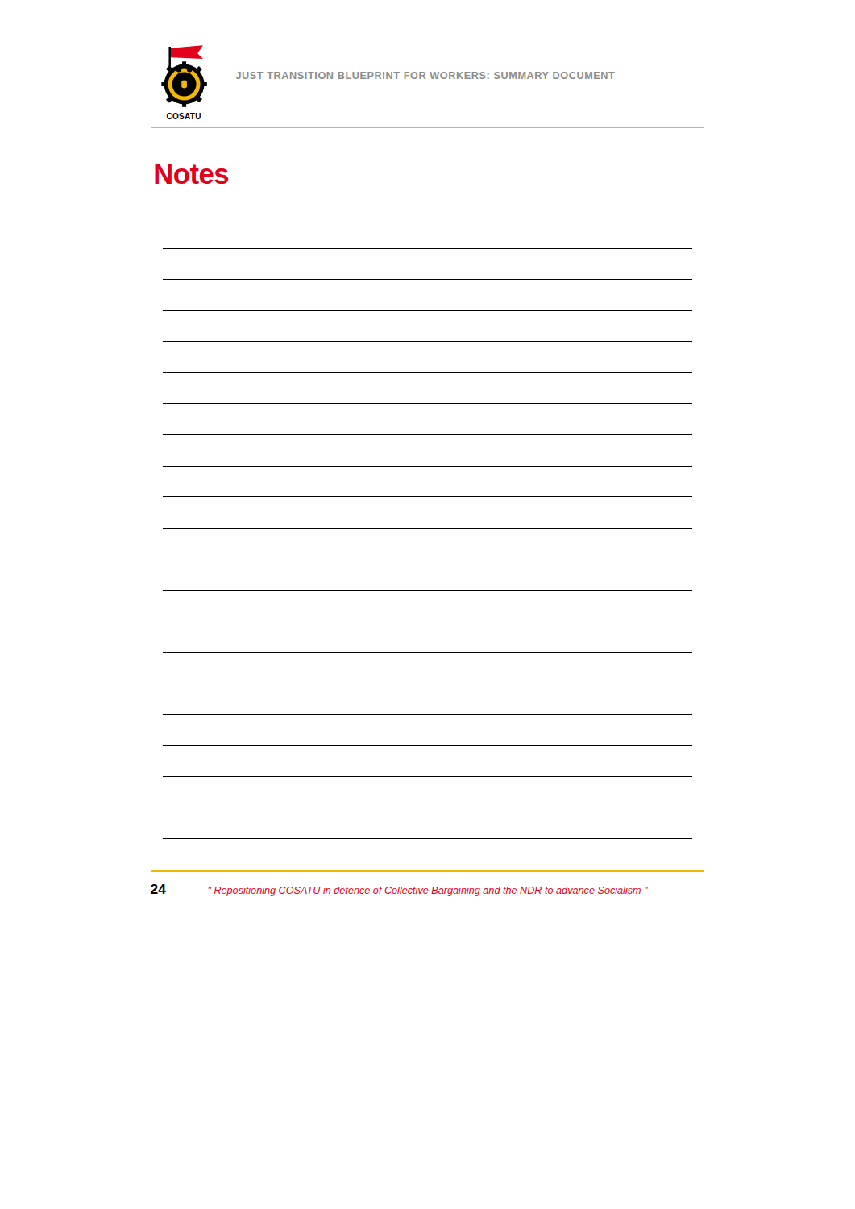COSATU
Just Transition Blueprint for Workers: Summary Document
Notes
24
" Repositioning COSATU in defence of Collective Bargaining and the NDR to advance Socialism "